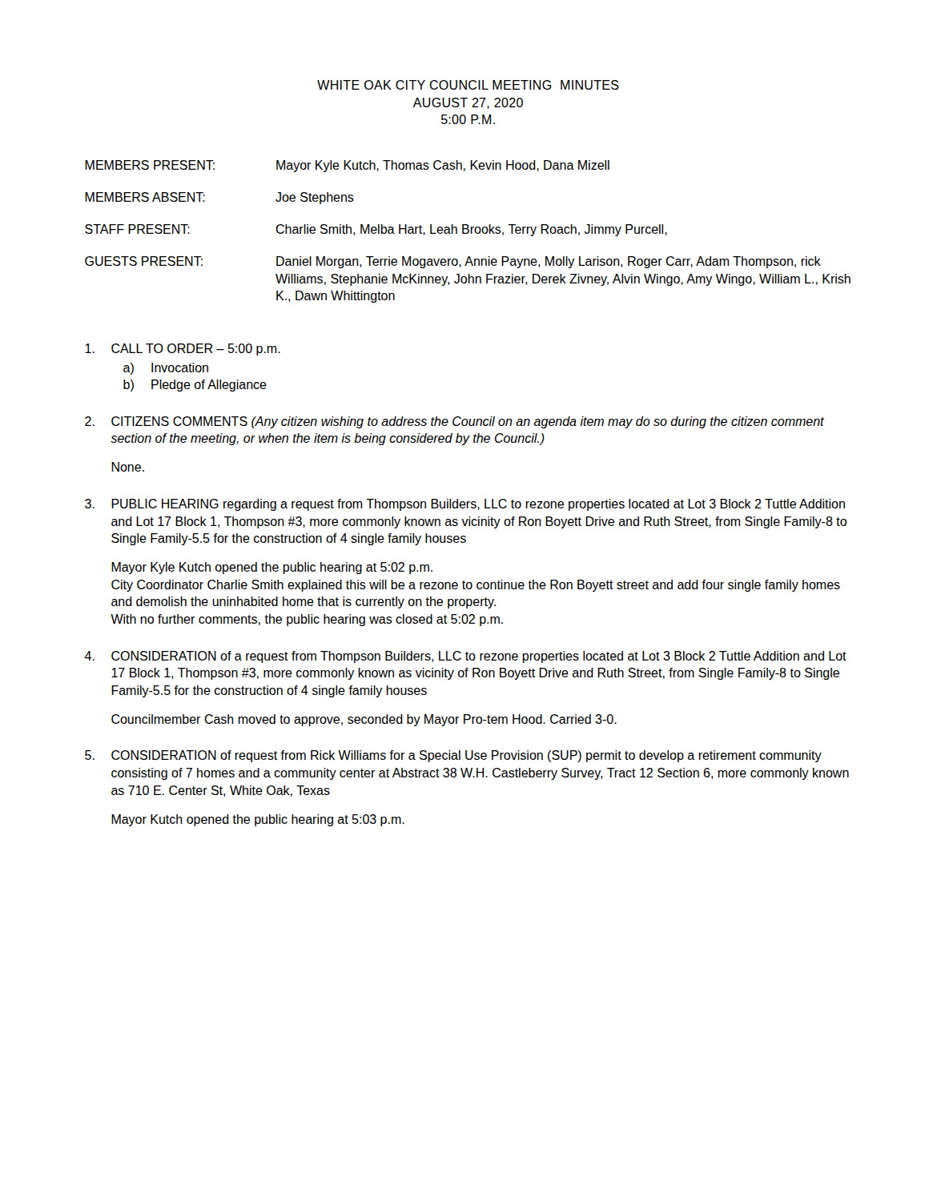WHITE OAK CITY COUNCIL MEETING MINUTES
AUGUST 27, 2020
5:00 P.M.
| MEMBERS PRESENT: | Mayor Kyle Kutch, Thomas Cash, Kevin Hood, Dana Mizell |
| MEMBERS ABSENT: | Joe Stephens |
| STAFF PRESENT: | Charlie Smith, Melba Hart, Leah Brooks, Terry Roach, Jimmy Purcell, |
| GUESTS PRESENT: | Daniel Morgan, Terrie Mogavero, Annie Payne, Molly Larison, Roger Carr, Adam Thompson, rick Williams, Stephanie McKinney, John Frazier, Derek Zivney, Alvin Wingo, Amy Wingo, William L., Krish K., Dawn Whittington |
1. CALL TO ORDER – 5:00 p.m.
a) Invocation
b) Pledge of Allegiance
2.
CITIZENS COMMENTS (Any citizen wishing to address the Council on an agenda item may do so during the citizen comment section of the meeting, or when the item is being considered by the Council.)
None.
3.
PUBLIC HEARING regarding a request from Thompson Builders, LLC to rezone properties located at Lot 3 Block 2 Tuttle Addition and Lot 17 Block 1, Thompson #3, more commonly known as vicinity of Ron Boyett Drive and Ruth Street, from Single Family-8 to Single Family-5.5 for the construction of 4 single family houses
Mayor Kyle Kutch opened the public hearing at 5:02 p.m.
City Coordinator Charlie Smith explained this will be a rezone to continue the Ron Boyett street and add four single family homes and demolish the uninhabited home that is currently on the property.
With no further comments, the public hearing was closed at 5:02 p.m.
4.
CONSIDERATION of a request from Thompson Builders, LLC to rezone properties located at Lot 3 Block 2 Tuttle Addition and Lot 17 Block 1, Thompson #3, more commonly known as vicinity of Ron Boyett Drive and Ruth Street, from Single Family-8 to Single Family-5.5 for the construction of 4 single family houses
Councilmember Cash moved to approve, seconded by Mayor Pro-tem Hood. Carried 3-0.
5.
CONSIDERATION of request from Rick Williams for a Special Use Provision (SUP) permit to develop a retirement community consisting of 7 homes and a community center at Abstract 38 W.H. Castleberry Survey, Tract 12 Section 6, more commonly known as 710 E. Center St, White Oak, Texas
Mayor Kutch opened the public hearing at 5:03 p.m.